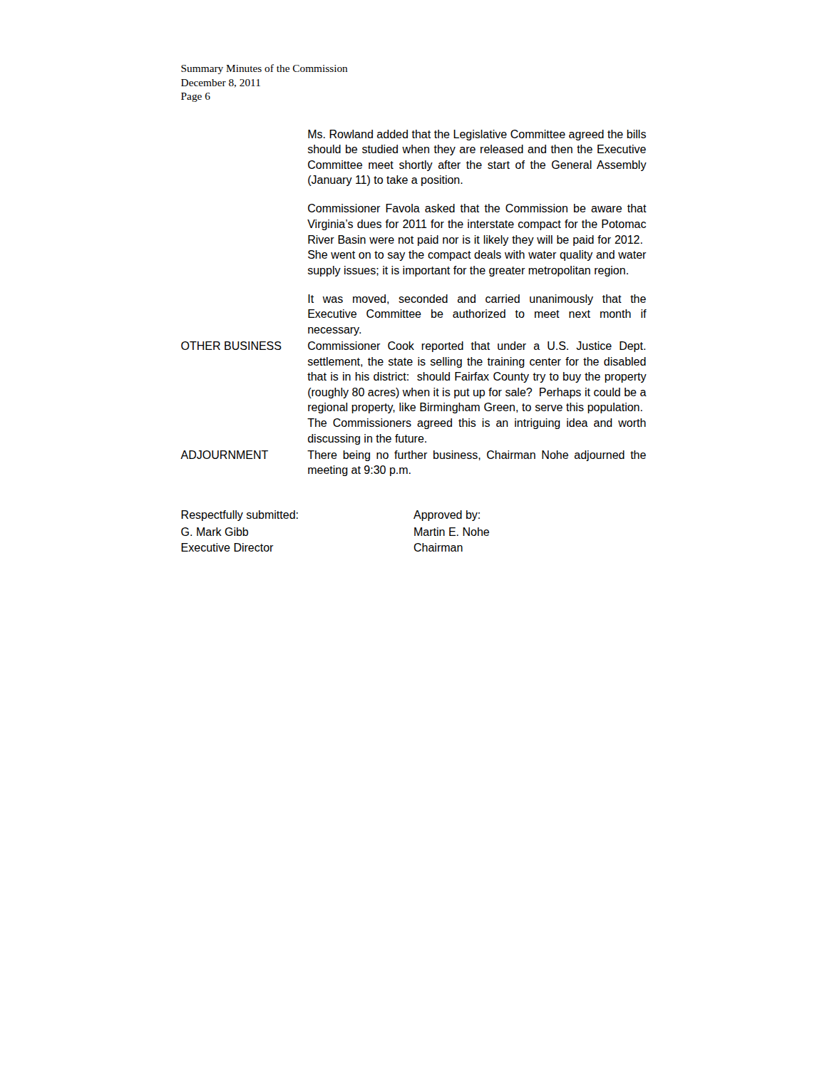Summary Minutes of the Commission
December 8, 2011
Page 6
| | Ms. Rowland added that the Legislative Committee agreed the bills should be studied when they are released and then the Executive Committee meet shortly after the start of the General Assembly (January 11) to take a position. Commissioner Favola asked that the Commission be aware that Virginia’s dues for 2011 for the interstate compact for the Potomac River Basin were not paid nor is it likely they will be paid for 2012. She went on to say the compact deals with water quality and water supply issues; it is important for the greater metropolitan region. It was moved, seconded and carried unanimously that the Executive Committee be authorized to meet next month if necessary. |
| OTHER BUSINESS | Commissioner Cook reported that under a U.S. Justice Dept. settlement, the state is selling the training center for the disabled that is in his district: should Fairfax County try to buy the property (roughly 80 acres) when it is put up for sale? Perhaps it could be a regional property, like Birmingham Green, to serve this population. The Commissioners agreed this is an intriguing idea and worth discussing in the future. |
| ADJOURNMENT | There being no further business, Chairman Nohe adjourned the meeting at 9:30 p.m. |
| Respectfully submitted: | Approved by: |
| G. Mark Gibb Executive Director | Martin E. Nohe Chairman |